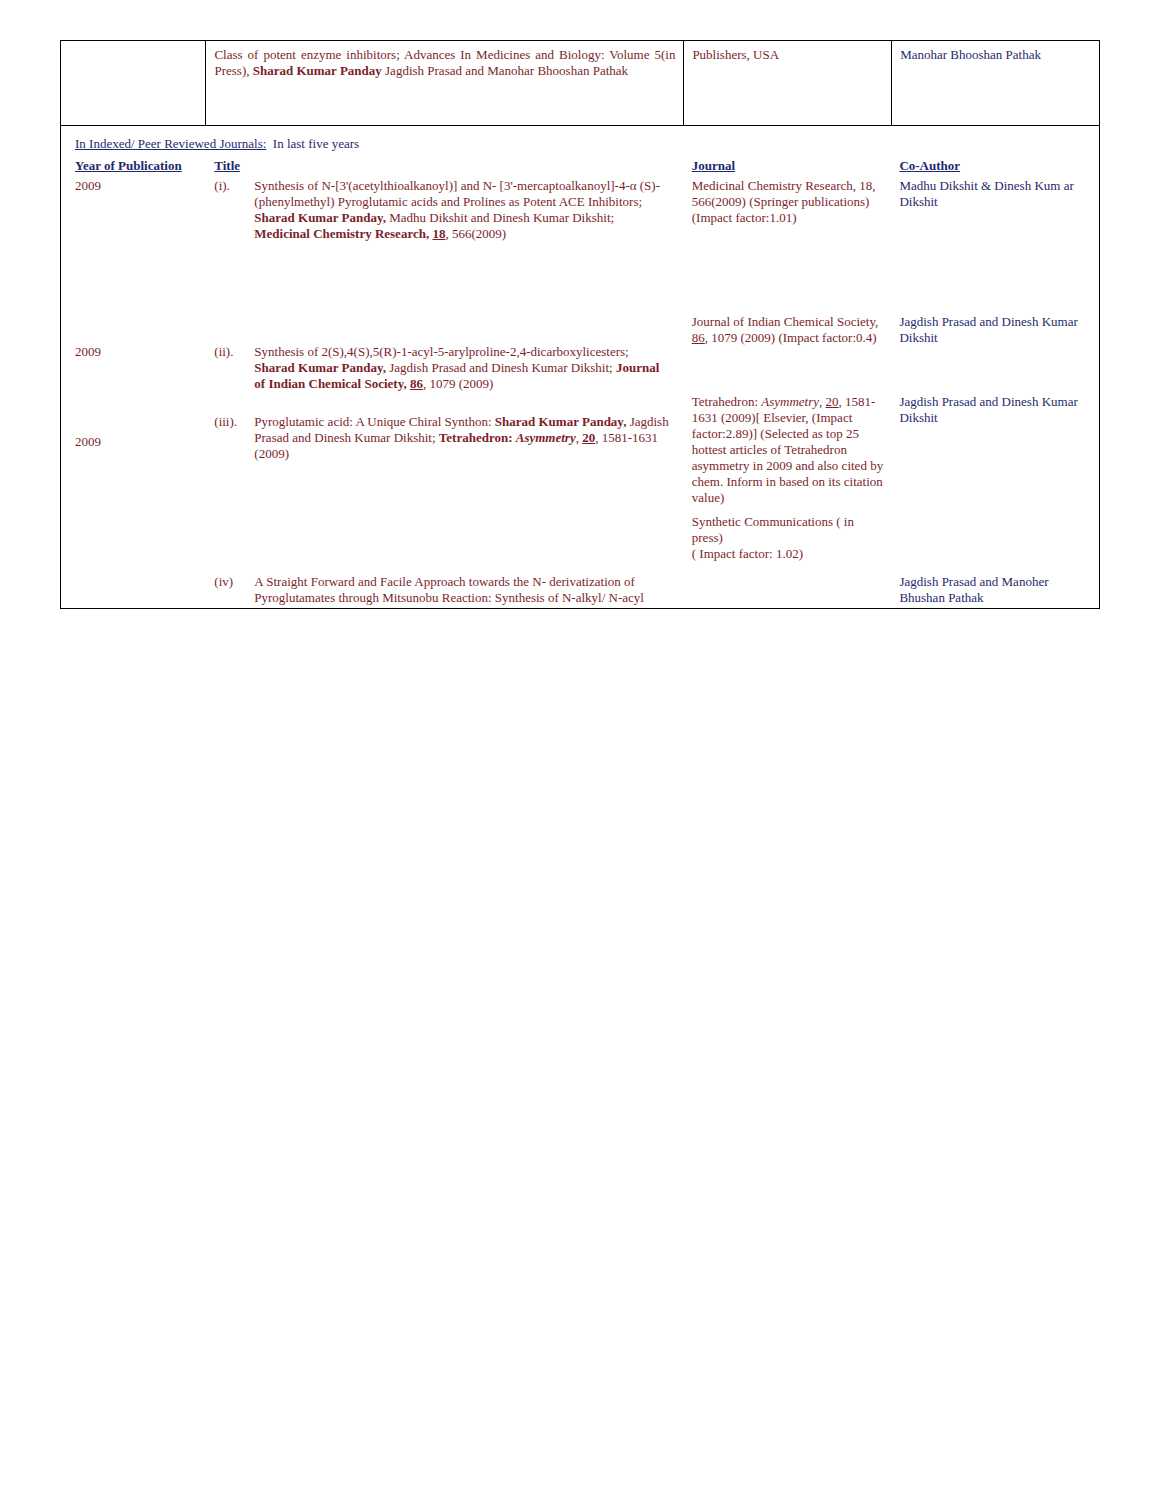| | Class of potent enzyme inhibitors; Advances In Medicines and Biology: Volume 5(in Press), Sharad Kumar Panday Jagdish Prasad and Manohar Bhooshan Pathak | Publishers, USA | Manohar Bhooshan Pathak |
| / In Indexed/ Peer Reviewed Journals: In last five years / / Year of Publication / Title / Journal / Co-Author / / 2009 / (i). Synthesis of N-[3'(acetylthioalkanoyl)] and N- [3'-mercaptoalkanoyl]-4-α (S)- (phenylmethyl) Pyroglutamic acids and Prolines as Potent ACE Inhibitors; Sharad Kumar Panday, Madhu Dikshit and Dinesh Kumar Dikshit; Medicinal Chemistry Research, 18 , 566(2009) / Medicinal Chemistry Research, 18, 566(2009) (Springer publications) (Impact factor:1.01) / Madhu Dikshit & Dinesh Kum ar Dikshit / / 2009 / (ii). Synthesis of 2(S),4(S),5(R)-1-acyl-5-arylproline-2,4-dicarboxylicesters; Sharad Kumar Panday, Jagdish Prasad and Dinesh Kumar Dikshit; Journal of Indian Chemical Society, 86 , 1079 (2009) / Journal of Indian Chemical Society, 86 , 1079 (2009) (Impact factor:0.4) / Jagdish Prasad and Dinesh Kumar Dikshit / / 2009 / (iii). Pyroglutamic acid: A Unique Chiral Synthon: Sharad Kumar Panday, Jagdish Prasad and Dinesh Kumar Dikshit; Tetrahedron: Asymmetry , 20 , 1581-1631 (2009) / Tetrahedron: Asymmetry , 20 , 1581-1631 (2009)[ Elsevier, (Impact factor:2.89)] (Selected as top 25 hottest articles of Tetrahedron asymmetry in 2009 and also cited by chem. Inform in based on its citation value) / Jagdish Prasad and Dinesh Kumar Dikshit / / / (iv) A Straight Forward and Facile Approach towards the N- derivatization of Pyroglutamates through Mitsunobu Reaction: Synthesis of N-alkyl/ N-acyl / Synthetic Communications ( in press) ( Impact factor: 1.02) / Jagdish Prasad and Manoher Bhushan Pathak / |